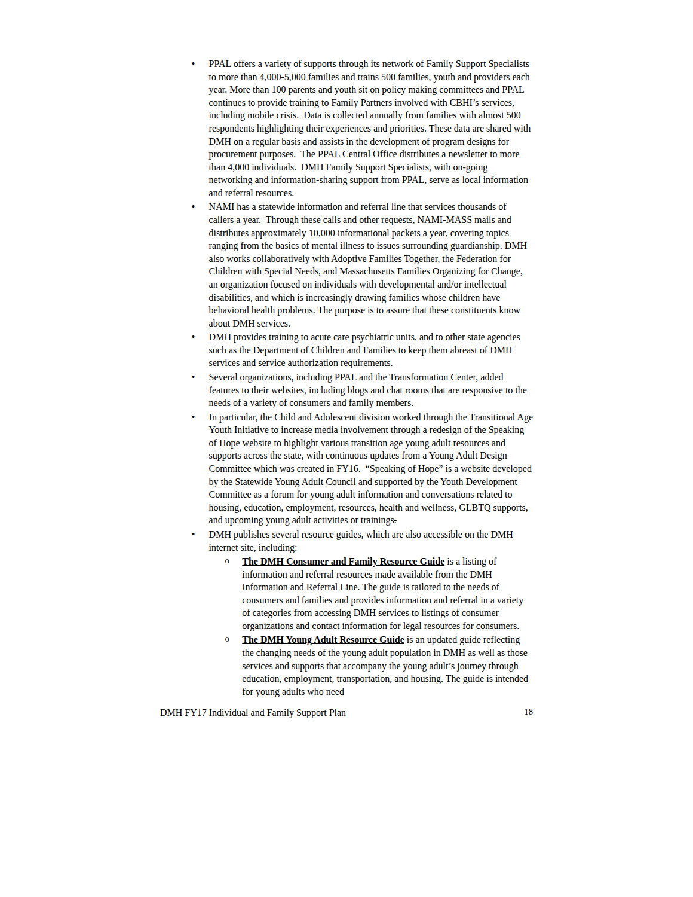PPAL offers a variety of supports through its network of Family Support Specialists to more than 4,000-5,000 families and trains 500 families, youth and providers each year. More than 100 parents and youth sit on policy making committees and PPAL continues to provide training to Family Partners involved with CBHI’s services, including mobile crisis. Data is collected annually from families with almost 500 respondents highlighting their experiences and priorities. These data are shared with DMH on a regular basis and assists in the development of program designs for procurement purposes. The PPAL Central Office distributes a newsletter to more than 4,000 individuals. DMH Family Support Specialists, with on-going networking and information-sharing support from PPAL, serve as local information and referral resources.
NAMI has a statewide information and referral line that services thousands of callers a year. Through these calls and other requests, NAMI-MASS mails and distributes approximately 10,000 informational packets a year, covering topics ranging from the basics of mental illness to issues surrounding guardianship. DMH also works collaboratively with Adoptive Families Together, the Federation for Children with Special Needs, and Massachusetts Families Organizing for Change, an organization focused on individuals with developmental and/or intellectual disabilities, and which is increasingly drawing families whose children have behavioral health problems. The purpose is to assure that these constituents know about DMH services.
DMH provides training to acute care psychiatric units, and to other state agencies such as the Department of Children and Families to keep them abreast of DMH services and service authorization requirements.
Several organizations, including PPAL and the Transformation Center, added features to their websites, including blogs and chat rooms that are responsive to the needs of a variety of consumers and family members.
In particular, the Child and Adolescent division worked through the Transitional Age Youth Initiative to increase media involvement through a redesign of the Speaking of Hope website to highlight various transition age young adult resources and supports across the state, with continuous updates from a Young Adult Design Committee which was created in FY16. “Speaking of Hope” is a website developed by the Statewide Young Adult Council and supported by the Youth Development Committee as a forum for young adult information and conversations related to housing, education, employment, resources, health and wellness, GLBTQ supports, and upcoming young adult activities or trainings.
DMH publishes several resource guides, which are also accessible on the DMH internet site, including:
The DMH Consumer and Family Resource Guide is a listing of information and referral resources made available from the DMH Information and Referral Line. The guide is tailored to the needs of consumers and families and provides information and referral in a variety of categories from accessing DMH services to listings of consumer organizations and contact information for legal resources for consumers.
The DMH Young Adult Resource Guide is an updated guide reflecting the changing needs of the young adult population in DMH as well as those services and supports that accompany the young adult’s journey through education, employment, transportation, and housing. The guide is intended for young adults who need
DMH FY17 Individual and Family Support Plan 18